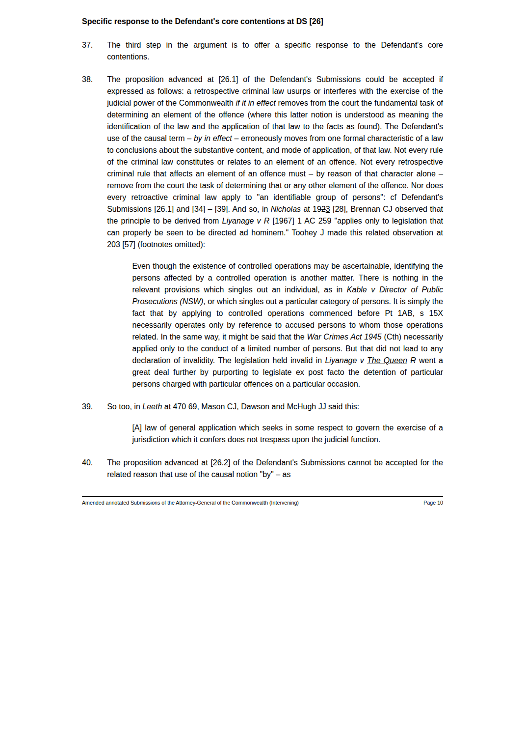Specific response to the Defendant's core contentions at DS [26]
37. The third step in the argument is to offer a specific response to the Defendant's core contentions.
38. The proposition advanced at [26.1] of the Defendant's Submissions could be accepted if expressed as follows: a retrospective criminal law usurps or interferes with the exercise of the judicial power of the Commonwealth if it in effect removes from the court the fundamental task of determining an element of the offence (where this latter notion is understood as meaning the identification of the law and the application of that law to the facts as found). The Defendant's use of the causal term – by in effect – erroneously moves from one formal characteristic of a law to conclusions about the substantive content, and mode of application, of that law. Not every rule of the criminal law constitutes or relates to an element of an offence. Not every retrospective criminal rule that affects an element of an offence must – by reason of that character alone – remove from the court the task of determining that or any other element of the offence. Nor does every retroactive criminal law apply to "an identifiable group of persons": cf Defendant's Submissions [26.1] and [34] – [39]. And so, in Nicholas at 1923 [28], Brennan CJ observed that the principle to be derived from Liyanage v R [1967] 1 AC 259 "applies only to legislation that can properly be seen to be directed ad hominem." Toohey J made this related observation at 203 [57] (footnotes omitted):
Even though the existence of controlled operations may be ascertainable, identifying the persons affected by a controlled operation is another matter. There is nothing in the relevant provisions which singles out an individual, as in Kable v Director of Public Prosecutions (NSW), or which singles out a particular category of persons. It is simply the fact that by applying to controlled operations commenced before Pt 1AB, s 15X necessarily operates only by reference to accused persons to whom those operations related. In the same way, it might be said that the War Crimes Act 1945 (Cth) necessarily applied only to the conduct of a limited number of persons. But that did not lead to any declaration of invalidity. The legislation held invalid in Liyanage v The Queen R went a great deal further by purporting to legislate ex post facto the detention of particular persons charged with particular offences on a particular occasion.
39. So too, in Leeth at 470 69, Mason CJ, Dawson and McHugh JJ said this:
[A] law of general application which seeks in some respect to govern the exercise of a jurisdiction which it confers does not trespass upon the judicial function.
40. The proposition advanced at [26.2] of the Defendant's Submissions cannot be accepted for the related reason that use of the causal notion "by" – as
Amended annotated Submissions of the Attorney-General of the Commonwealth (Intervening) Page 10